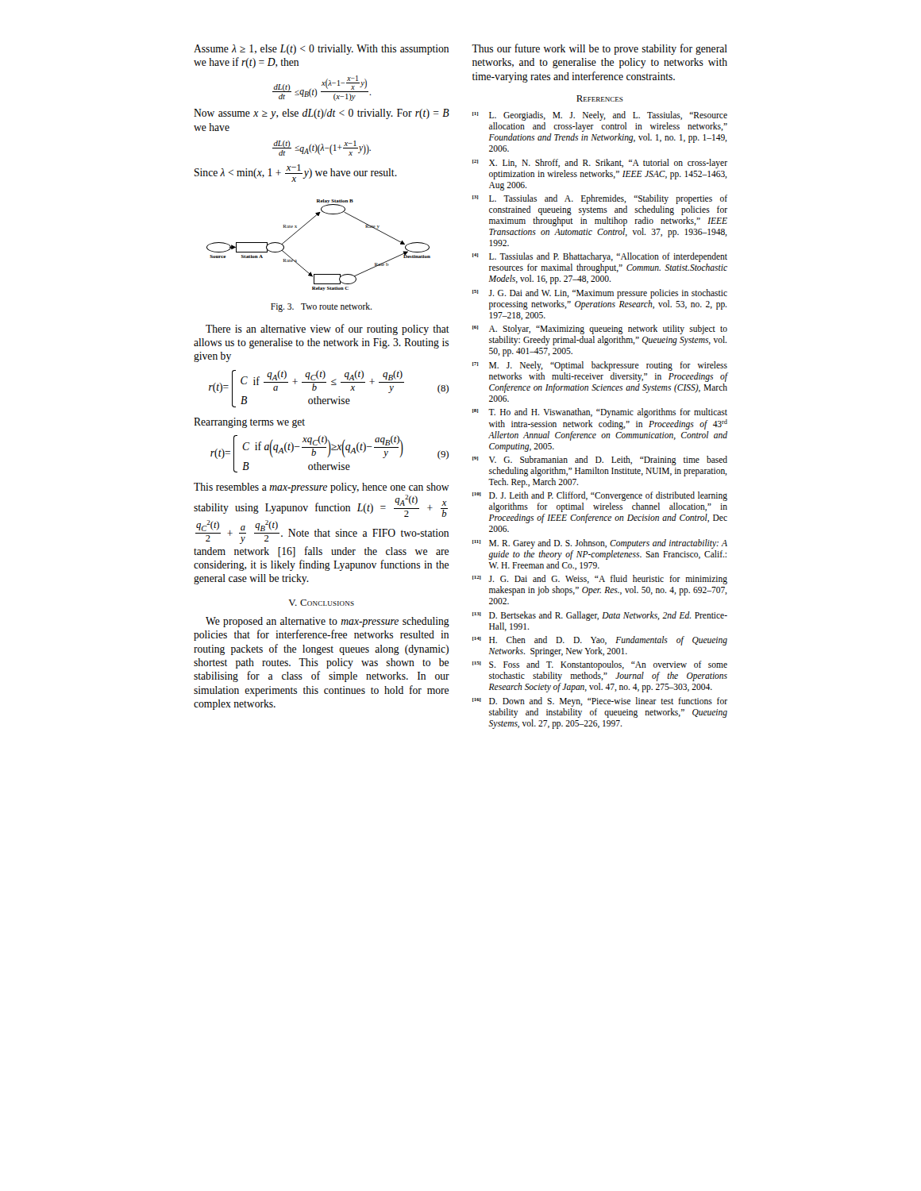Assume λ ≥ 1, else L(t) < 0 trivially. With this assumption we have if r(t) = D, then
dL(t) dt ≤qB(t) x(λ−1−x−1 x y)(x−1)y.
Now assume x ≥ y, else dL(t)/dt < 0 trivially. For r(t) = B we have
dL(t) dt ≤qA(t)(λ−(1+x−1 x y)).
Since λ < min(x, 1 + x−1 x y) we have our result.
Relay Station B
Source
Station A
Destination
Relay Station C
Rate x
Rate y
Rate a
Rate b
Fig. 3. Two route network.
There is an alternative view of our routing policy that allows us to generalise to the network in Fig. 3. Routing is given by
r(t)=
| C | if q A ( t ) a + q C ( t ) b ≤ q A ( t ) x + q B ( t ) y |
| B | otherwise |
(8)
Rearranging terms we get
r(t)=
| C | if a ( q A ( t )− xq C ( t ) b ) ≥ x ( q A ( t )− aq B ( t ) y ) |
| B | otherwise |
(9)
This resembles a max-pressure policy, hence one can show stability using Lyapunov function L(t) = qA2(t) 2 + xb qC2(t) 2 + ay qB2(t) 2. Note that since a FIFO two-station tandem network [16] falls under the class we are considering, it is likely finding Lyapunov functions in the general case will be tricky.
V. Conclusions
We proposed an alternative to max-pressure scheduling policies that for interference-free networks resulted in routing packets of the longest queues along (dynamic) shortest path routes. This policy was shown to be stabilising for a class of simple networks. In our simulation experiments this continues to hold for more complex networks.
Thus our future work will be to prove stability for general networks, and to generalise the policy to networks with time-varying rates and interference constraints.
References
[1] L. Georgiadis, M. J. Neely, and L. Tassiulas, “Resource allocation and cross-layer control in wireless networks,” Foundations and Trends in Networking, vol. 1, no. 1, pp. 1–149, 2006.
[2] X. Lin, N. Shroff, and R. Srikant, “A tutorial on cross-layer optimization in wireless networks,” IEEE JSAC, pp. 1452–1463, Aug 2006.
[3] L. Tassiulas and A. Ephremides, “Stability properties of constrained queueing systems and scheduling policies for maximum throughput in multihop radio networks,” IEEE Transactions on Automatic Control, vol. 37, pp. 1936–1948, 1992.
[4] L. Tassiulas and P. Bhattacharya, “Allocation of interdependent resources for maximal throughput,” Commun. Statist.Stochastic Models, vol. 16, pp. 27–48, 2000.
[5] J. G. Dai and W. Lin, “Maximum pressure policies in stochastic processing networks,” Operations Research, vol. 53, no. 2, pp. 197–218, 2005.
[6] A. Stolyar, “Maximizing queueing network utility subject to stability: Greedy primal-dual algorithm,” Queueing Systems, vol. 50, pp. 401–457, 2005.
[7] M. J. Neely, “Optimal backpressure routing for wireless networks with multi-receiver diversity,” in Proceedings of Conference on Information Sciences and Systems (CISS), March 2006.
[8] T. Ho and H. Viswanathan, “Dynamic algorithms for multicast with intra-session network coding,” in Proceedings of 43rd Allerton Annual Conference on Communication, Control and Computing, 2005.
[9] V. G. Subramanian and D. Leith, “Draining time based scheduling algorithm,” Hamilton Institute, NUIM, in preparation, Tech. Rep., March 2007.
[10] D. J. Leith and P. Clifford, “Convergence of distributed learning algorithms for optimal wireless channel allocation,” in Proceedings of IEEE Conference on Decision and Control, Dec 2006.
[11] M. R. Garey and D. S. Johnson, Computers and intractability: A guide to the theory of NP-completeness. San Francisco, Calif.: W. H. Freeman and Co., 1979.
[12] J. G. Dai and G. Weiss, “A fluid heuristic for minimizing makespan in job shops,” Oper. Res., vol. 50, no. 4, pp. 692–707, 2002.
[13] D. Bertsekas and R. Gallager, Data Networks, 2nd Ed. Prentice-Hall, 1991.
[14] H. Chen and D. D. Yao, Fundamentals of Queueing Networks. Springer, New York, 2001.
[15] S. Foss and T. Konstantopoulos, “An overview of some stochastic stability methods,” Journal of the Operations Research Society of Japan, vol. 47, no. 4, pp. 275–303, 2004.
[16] D. Down and S. Meyn, “Piece-wise linear test functions for stability and instability of queueing networks,” Queueing Systems, vol. 27, pp. 205–226, 1997.